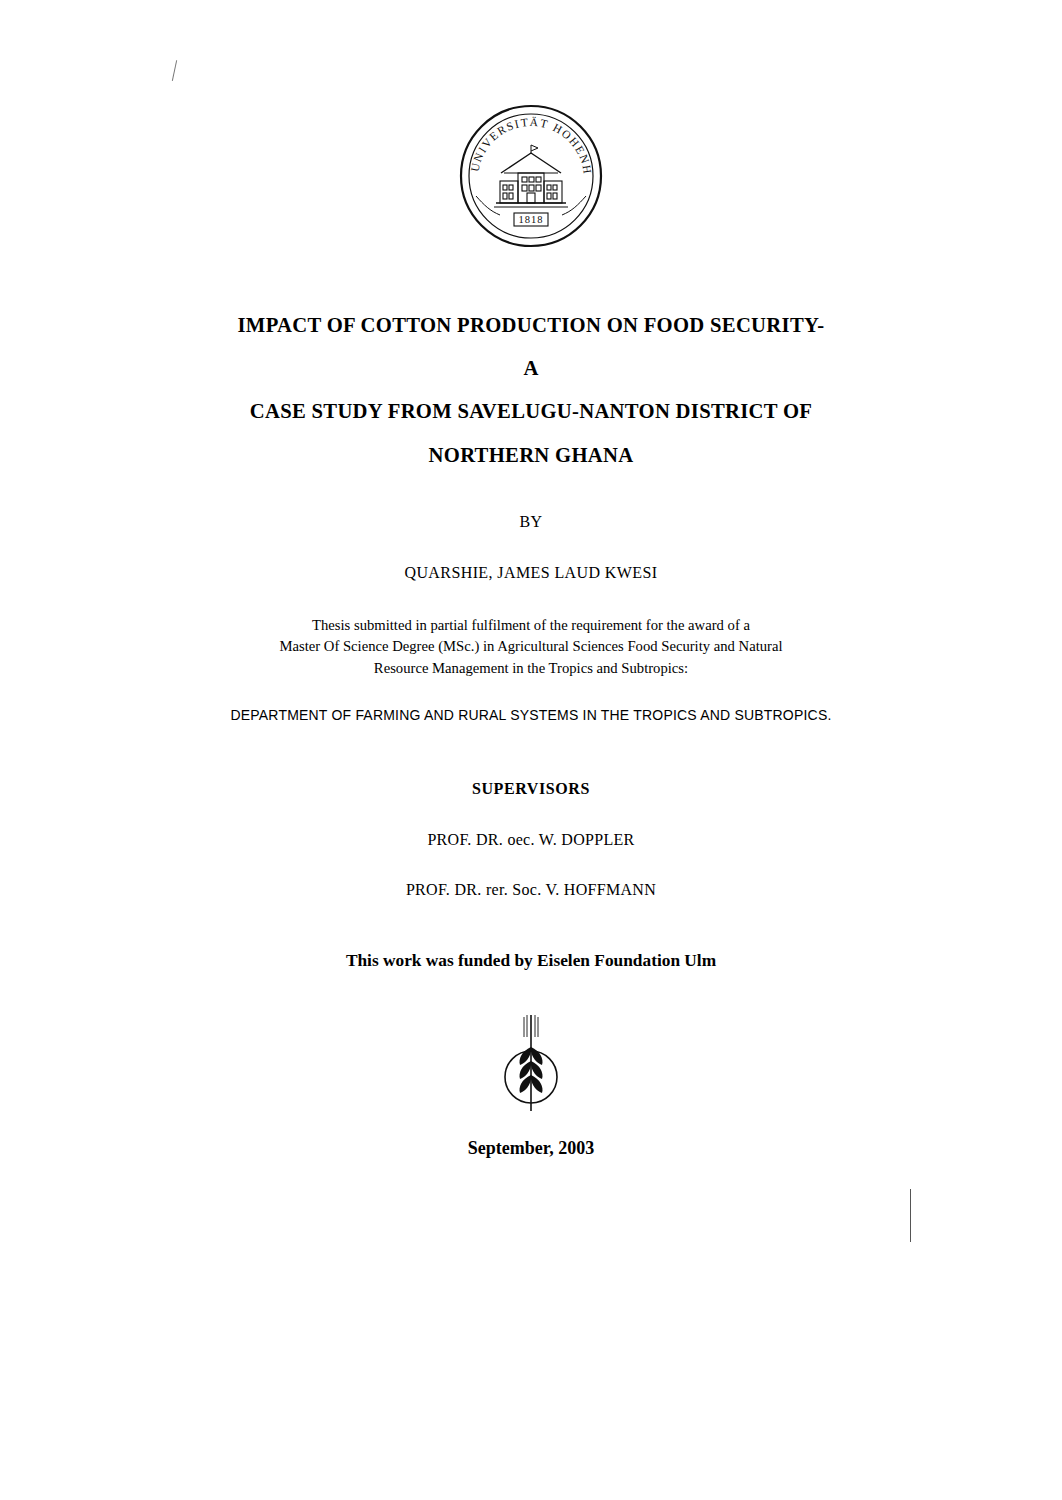UNIVERSITÄT HOHENHEIM 1818
IMPACT OF COTTON PRODUCTION ON FOOD SECURITY- A
CASE STUDY FROM SAVELUGU-NANTON DISTRICT OF
NORTHERN GHANA
BY
QUARSHIE, JAMES LAUD KWESI
Thesis submitted in partial fulfilment of the requirement for the award of a
Master Of Science Degree (MSc.) in Agricultural Sciences Food Security and Natural
Resource Management in the Tropics and Subtropics:
DEPARTMENT OF FARMING AND RURAL SYSTEMS IN THE TROPICS AND SUBTROPICS.
SUPERVISORS
PROF. DR. oec. W. DOPPLER
PROF. DR. rer. Soc. V. HOFFMANN
This work was funded by Eiselen Foundation Ulm
September, 2003